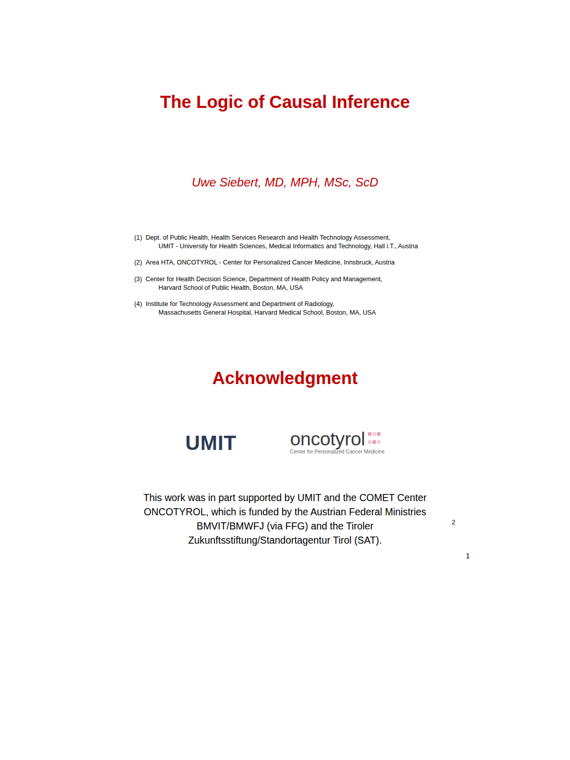The Logic of Causal Inference
Uwe Siebert, MD, MPH, MSc, ScD
(1) Dept. of Public Health, Health Services Research and Health Technology Assessment,
UMIT - University for Health Sciences, Medical Informatics and Technology, Hall i.T., Austria
(2) Area HTA, ONCOTYROL - Center for Personalized Cancer Medicine, Innsbruck, Austria
(3) Center for Health Decision Science, Department of Health Policy and Management,
Harvard School of Public Health, Boston, MA, USA
(4) Institute for Technology Assessment and Department of Radiology,
Massachusetts General Hospital, Harvard Medical School, Boston, MA, USA
Acknowledgment
UMIT
oncotyrol
Center for Personalized Cancer Medicine
This work was in part supported by UMIT and the COMET Center ONCOTYROL, which is funded by the Austrian Federal Ministries BMVIT/BMWFJ (via FFG) and the Tiroler Zukunftsstiftung/Standortagentur Tirol (SAT).
2
1